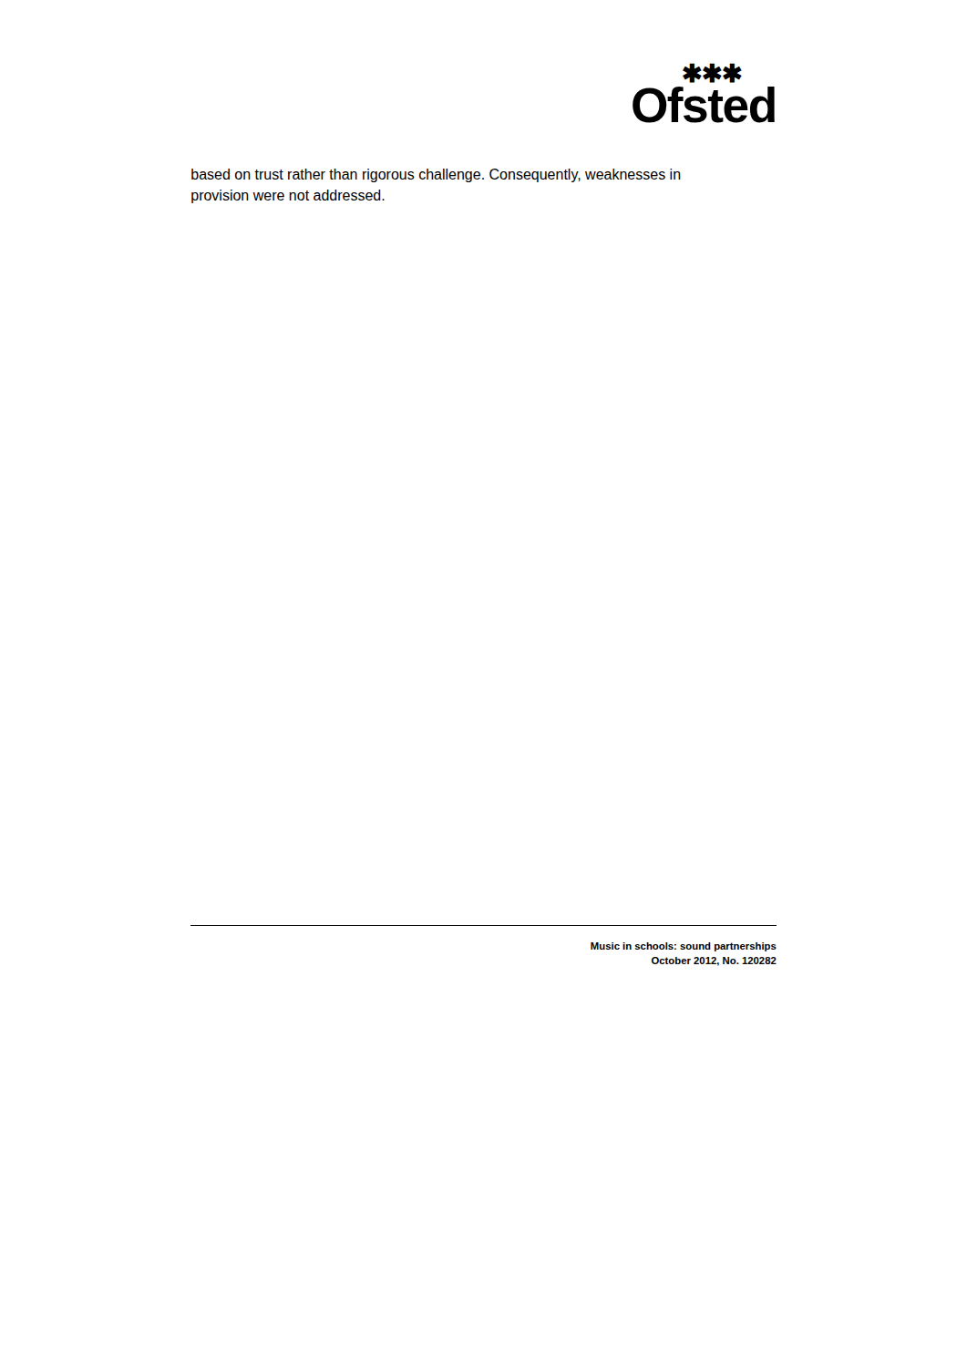✱✱✱ Ofsted
based on trust rather than rigorous challenge. Consequently, weaknesses in provision were not addressed.
Music in schools: sound partnerships
October 2012, No. 120282